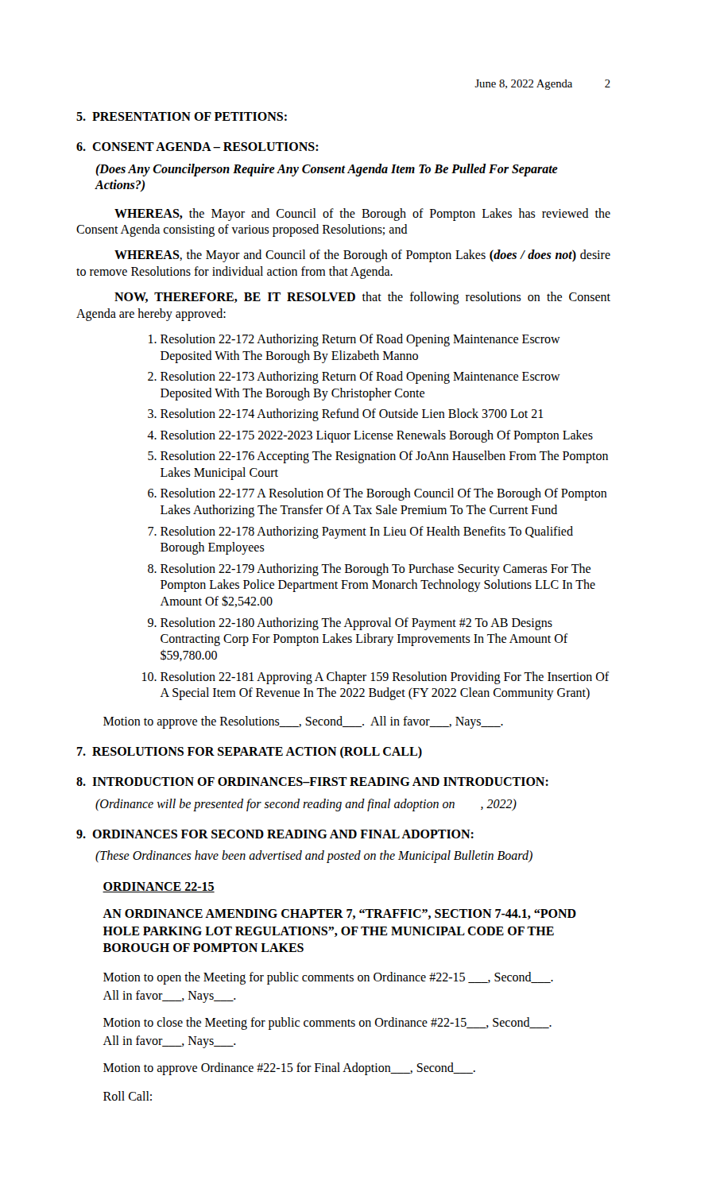June 8, 2022 Agenda 2
5. PRESENTATION OF PETITIONS:
6. CONSENT AGENDA – RESOLUTIONS:
(Does Any Councilperson Require Any Consent Agenda Item To Be Pulled For Separate Actions?)
WHEREAS, the Mayor and Council of the Borough of Pompton Lakes has reviewed the Consent Agenda consisting of various proposed Resolutions; and
WHEREAS, the Mayor and Council of the Borough of Pompton Lakes (does / does not) desire to remove Resolutions for individual action from that Agenda.
NOW, THEREFORE, BE IT RESOLVED that the following resolutions on the Consent Agenda are hereby approved:
Resolution 22-172 Authorizing Return Of Road Opening Maintenance Escrow Deposited With The Borough By Elizabeth Manno
Resolution 22-173 Authorizing Return Of Road Opening Maintenance Escrow Deposited With The Borough By Christopher Conte
Resolution 22-174 Authorizing Refund Of Outside Lien Block 3700 Lot 21
Resolution 22-175 2022-2023 Liquor License Renewals Borough Of Pompton Lakes
Resolution 22-176 Accepting The Resignation Of JoAnn Hauselben From The Pompton Lakes Municipal Court
Resolution 22-177 A Resolution Of The Borough Council Of The Borough Of Pompton Lakes Authorizing The Transfer Of A Tax Sale Premium To The Current Fund
Resolution 22-178 Authorizing Payment In Lieu Of Health Benefits To Qualified Borough Employees
Resolution 22-179 Authorizing The Borough To Purchase Security Cameras For The Pompton Lakes Police Department From Monarch Technology Solutions LLC In The Amount Of $2,542.00
Resolution 22-180 Authorizing The Approval Of Payment #2 To AB Designs Contracting Corp For Pompton Lakes Library Improvements In The Amount Of $59,780.00
Resolution 22-181 Approving A Chapter 159 Resolution Providing For The Insertion Of A Special Item Of Revenue In The 2022 Budget (FY 2022 Clean Community Grant)
Motion to approve the Resolutions___, Second___. All in favor___, Nays___.
7. RESOLUTIONS FOR SEPARATE ACTION (ROLL CALL)
8. INTRODUCTION OF ORDINANCES–FIRST READING AND INTRODUCTION:
(Ordinance will be presented for second reading and final adoption on , 2022)
9. ORDINANCES FOR SECOND READING AND FINAL ADOPTION:
(These Ordinances have been advertised and posted on the Municipal Bulletin Board)
ORDINANCE 22-15
AN ORDINANCE AMENDING CHAPTER 7, “TRAFFIC”, SECTION 7-44.1, “POND HOLE PARKING LOT REGULATIONS”, OF THE MUNICIPAL CODE OF THE BOROUGH OF POMPTON LAKES
Motion to open the Meeting for public comments on Ordinance #22-15 ___, Second___.
All in favor___, Nays___.
Motion to close the Meeting for public comments on Ordinance #22-15___, Second___.
All in favor___, Nays___.
Motion to approve Ordinance #22-15 for Final Adoption___, Second___.
Roll Call: